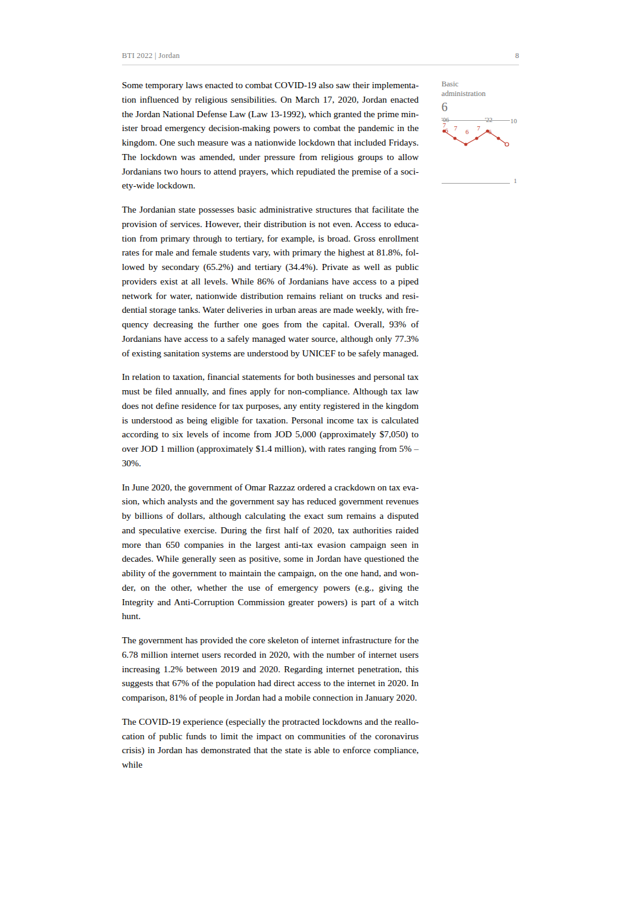BTI 2022 | Jordan
8
Some temporary laws enacted to combat COVID-19 also saw their implementation influenced by religious sensibilities. On March 17, 2020, Jordan enacted the Jordan National Defense Law (Law 13-1992), which granted the prime minister broad emergency decision-making powers to combat the pandemic in the kingdom. One such measure was a nationwide lockdown that included Fridays. The lockdown was amended, under pressure from religious groups to allow Jordanians two hours to attend prayers, which repudiated the premise of a society-wide lockdown.
The Jordanian state possesses basic administrative structures that facilitate the provision of services. However, their distribution is not even. Access to education from primary through to tertiary, for example, is broad. Gross enrollment rates for male and female students vary, with primary the highest at 81.8%, followed by secondary (65.2%) and tertiary (34.4%). Private as well as public providers exist at all levels. While 86% of Jordanians have access to a piped network for water, nationwide distribution remains reliant on trucks and residential storage tanks. Water deliveries in urban areas are made weekly, with frequency decreasing the further one goes from the capital. Overall, 93% of Jordanians have access to a safely managed water source, although only 77.3% of existing sanitation systems are understood by UNICEF to be safely managed.
In relation to taxation, financial statements for both businesses and personal tax must be filed annually, and fines apply for non-compliance. Although tax law does not define residence for tax purposes, any entity registered in the kingdom is understood as being eligible for taxation. Personal income tax is calculated according to six levels of income from JOD 5,000 (approximately $7,050) to over JOD 1 million (approximately $1.4 million), with rates ranging from 5% – 30%.
In June 2020, the government of Omar Razzaz ordered a crackdown on tax evasion, which analysts and the government say has reduced government revenues by billions of dollars, although calculating the exact sum remains a disputed and speculative exercise. During the first half of 2020, tax authorities raided more than 650 companies in the largest anti-tax evasion campaign seen in decades. While generally seen as positive, some in Jordan have questioned the ability of the government to maintain the campaign, on the one hand, and wonder, on the other, whether the use of emergency powers (e.g., giving the Integrity and Anti-Corruption Commission greater powers) is part of a witch hunt.
The government has provided the core skeleton of internet infrastructure for the 6.78 million internet users recorded in 2020, with the number of internet users increasing 1.2% between 2019 and 2020. Regarding internet penetration, this suggests that 67% of the population had direct access to the internet in 2020. In comparison, 81% of people in Jordan had a mobile connection in January 2020.
The COVID-19 experience (especially the protracted lockdowns and the reallocation of public funds to limit the impact on communities of the coronavirus crisis) in Jordan has demonstrated that the state is able to enforce compliance, while
Basic
administration
6
'06 '22 10
7 7 6 7 6 6
1